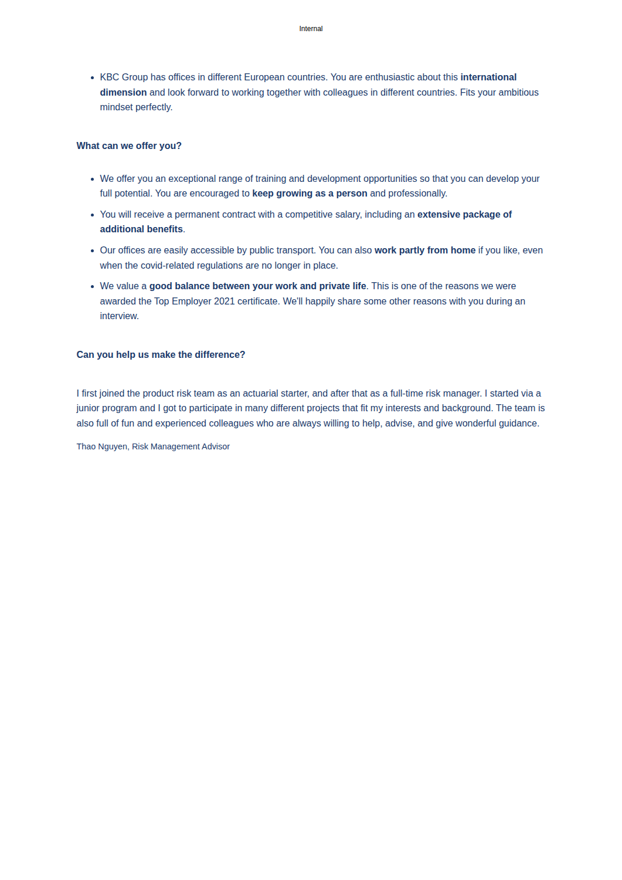Internal
KBC Group has offices in different European countries. You are enthusiastic about this international dimension and look forward to working together with colleagues in different countries. Fits your ambitious mindset perfectly.
What can we offer you?
We offer you an exceptional range of training and development opportunities so that you can develop your full potential. You are encouraged to keep growing as a person and professionally.
You will receive a permanent contract with a competitive salary, including an extensive package of additional benefits.
Our offices are easily accessible by public transport. You can also work partly from home if you like, even when the covid-related regulations are no longer in place.
We value a good balance between your work and private life. This is one of the reasons we were awarded the Top Employer 2021 certificate. We'll happily share some other reasons with you during an interview.
Can you help us make the difference?
I first joined the product risk team as an actuarial starter, and after that as a full-time risk manager. I started via a junior program and I got to participate in many different projects that fit my interests and background. The team is also full of fun and experienced colleagues who are always willing to help, advise, and give wonderful guidance.
Thao Nguyen, Risk Management Advisor